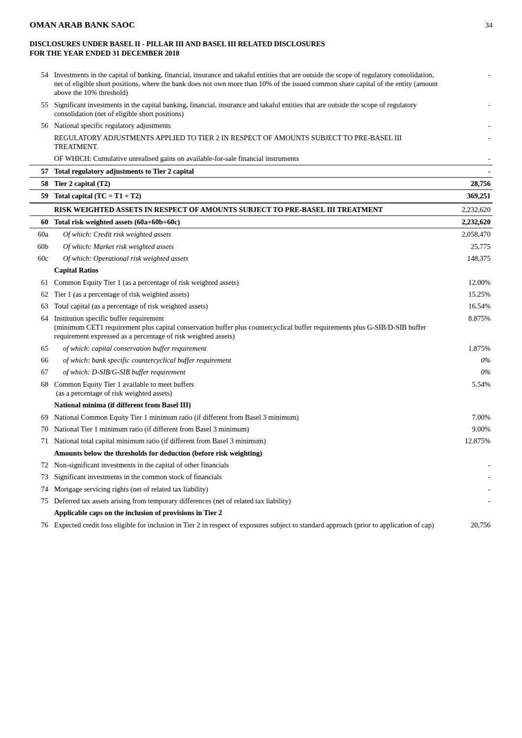OMAN ARAB BANK SAOC 34
DISCLOSURES UNDER BASEL II - PILLAR III AND BASEL III RELATED DISCLOSURES
FOR THE YEAR ENDED 31 DECEMBER 2018
| 54 | Investments in the capital of banking, financial, insurance and takaful entities that are outside the scope of regulatory consolidation, net of eligible short positions, where the bank does not own more than 10% of the issued common share capital of the entity (amount above the 10% threshold) | - |
| 55 | Significant investments in the capital banking, financial, insurance and takaful entities that are outside the scope of regulatory consolidation (net of eligible short positions) | - |
| 56 | National specific regulatory adjustments | - |
| | REGULATORY ADJUSTMENTS APPLIED TO TIER 2 IN RESPECT OF AMOUNTS SUBJECT TO PRE-BASEL III TREATMENT. | - |
| | OF WHICH: Cumulative unrealised gains on available-for-sale financial instruments | - |
| 57 | Total regulatory adjustments to Tier 2 capital | - |
| 58 | Tier 2 capital (T2) | 28,756 |
| 59 | Total capital (TC = T1 + T2) | 369,251 |
| | RISK WEIGHTED ASSETS IN RESPECT OF AMOUNTS SUBJECT TO PRE-BASEL III TREATMENT | 2,232,620 |
| 60 | Total risk weighted assets (60a+60b+60c) | 2,232,620 |
| 60a | Of which: Credit risk weighted assets | 2,058,470 |
| 60b | Of which: Market risk weighted assets | 25,775 |
| 60c | Of which: Operational risk weighted assets | 148,375 |
| | Capital Ratios | |
| 61 | Common Equity Tier 1 (as a percentage of risk weighted assets) | 12.00% |
| 62 | Tier 1 (as a percentage of risk weighted assets) | 15.25% |
| 63 | Total capital (as a percentage of risk weighted assets) | 16.54% |
| 64 | Institution specific buffer requirement (minimum CET1 requirement plus capital conservation buffer plus countercyclical buffer requirements plus G-SIB/D-SIB buffer requirement expressed as a percentage of risk weighted assets) | 8.875% |
| 65 | of which: capital conservation buffer requirement | 1.875% |
| 66 | of which: bank specific countercyclical buffer requirement | 0% |
| 67 | of which: D-SIB/G-SIB buffer requirement | 0% |
| 68 | Common Equity Tier 1 available to meet buffers (as a percentage of risk weighted assets) | 5.54% |
| | National minima (if different from Basel III) | |
| 69 | National Common Equity Tier 1 minimum ratio (if different from Basel 3 minimum) | 7.00% |
| 70 | National Tier 1 minimum ratio (if different from Basel 3 minimum) | 9.00% |
| 71 | National total capital minimum ratio (if different from Basel 3 minimum) | 12.875% |
| | Amounts below the thresholds for deduction (before risk weighting) | |
| 72 | Non-significant investments in the capital of other financials | - |
| 73 | Significant investments in the common stock of financials | - |
| 74 | Mortgage servicing rights (net of related tax liability) | - |
| 75 | Deferred tax assets arising from temporary differences (net of related tax liability) | - |
| | Applicable caps on the inclusion of provisions in Tier 2 | |
| 76 | Expected credit loss eligible for inclusion in Tier 2 in respect of exposures subject to standard approach (prior to application of cap) | 20,756 |